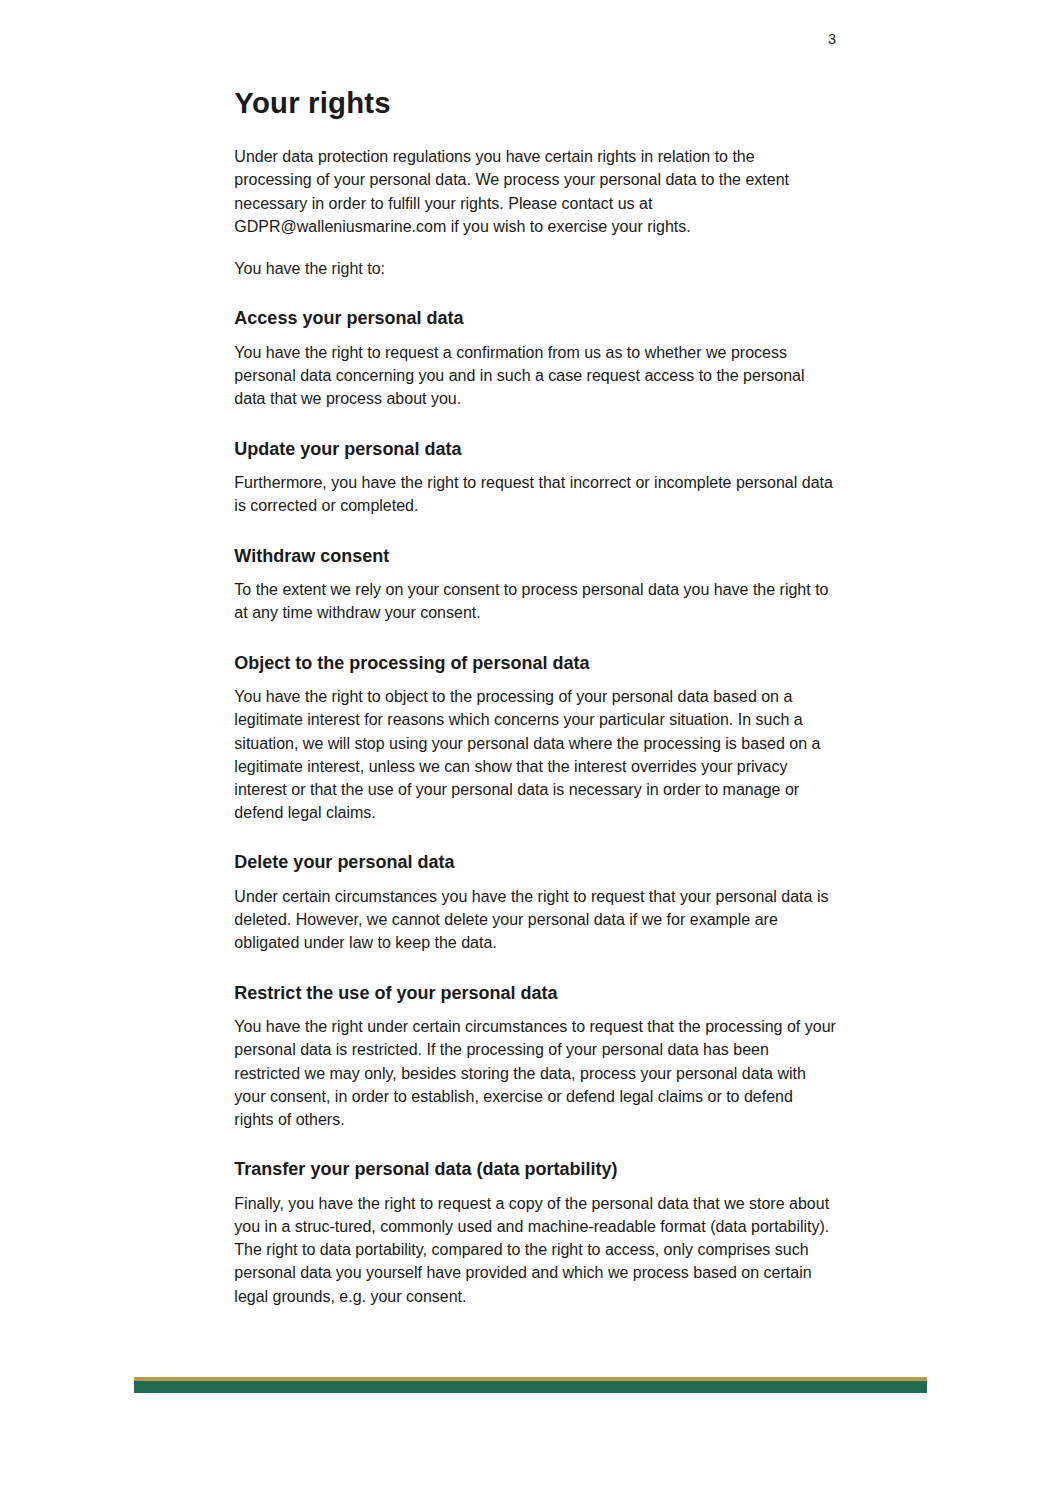3
Your rights
Under data protection regulations you have certain rights in relation to the processing of your personal data. We process your personal data to the extent necessary in order to fulfill your rights. Please contact us at GDPR@walleniusmarine.com if you wish to exercise your rights.
You have the right to:
Access your personal data
You have the right to request a confirmation from us as to whether we process personal data concerning you and in such a case request access to the personal data that we process about you.
Update your personal data
Furthermore, you have the right to request that incorrect or incomplete personal data is corrected or completed.
Withdraw consent
To the extent we rely on your consent to process personal data you have the right to at any time withdraw your consent.
Object to the processing of personal data
You have the right to object to the processing of your personal data based on a legitimate interest for reasons which concerns your particular situation. In such a situation, we will stop using your personal data where the processing is based on a legitimate interest, unless we can show that the interest overrides your privacy interest or that the use of your personal data is necessary in order to manage or defend legal claims.
Delete your personal data
Under certain circumstances you have the right to request that your personal data is deleted. However, we cannot delete your personal data if we for example are obligated under law to keep the data.
Restrict the use of your personal data
You have the right under certain circumstances to request that the processing of your personal data is restricted. If the processing of your personal data has been restricted we may only, besides storing the data, process your personal data with your consent, in order to establish, exercise or defend legal claims or to defend rights of others.
Transfer your personal data (data portability)
Finally, you have the right to request a copy of the personal data that we store about you in a struc-tured, commonly used and machine-readable format (data portability). The right to data portability, compared to the right to access, only comprises such personal data you yourself have provided and which we process based on certain legal grounds, e.g. your consent.